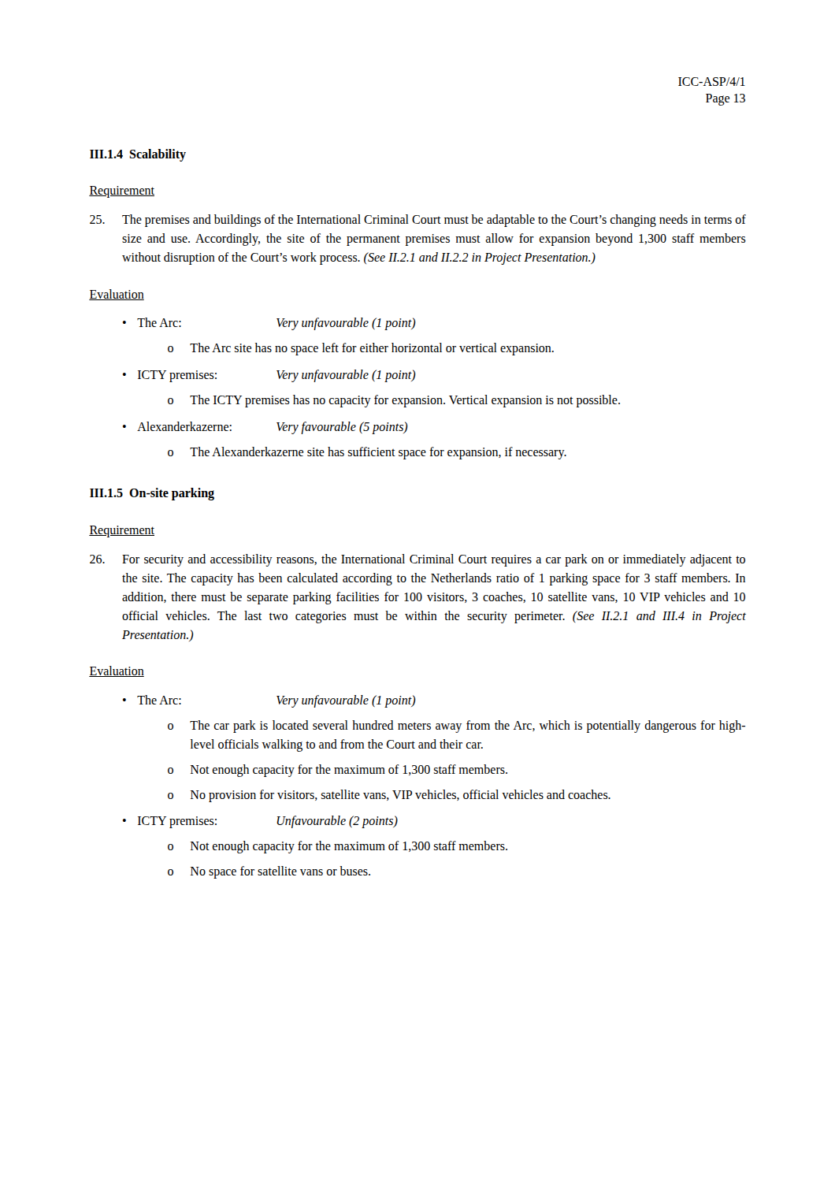ICC-ASP/4/1
Page 13
III.1.4 Scalability
Requirement
25.
The premises and buildings of the International Criminal Court must be adaptable to the Court’s changing needs in terms of size and use. Accordingly, the site of the permanent premises must allow for expansion beyond 1,300 staff members without disruption of the Court’s work process. (See II.2.1 and II.2.2 in Project Presentation.)
Evaluation
• The Arc: Very unfavourable (1 point)
oThe Arc site has no space left for either horizontal or vertical expansion.
• ICTY premises: Very unfavourable (1 point)
oThe ICTY premises has no capacity for expansion. Vertical expansion is not possible.
• Alexanderkazerne: Very favourable (5 points)
oThe Alexanderkazerne site has sufficient space for expansion, if necessary.
III.1.5 On-site parking
Requirement
26.
For security and accessibility reasons, the International Criminal Court requires a car park on or immediately adjacent to the site. The capacity has been calculated according to the Netherlands ratio of 1 parking space for 3 staff members. In addition, there must be separate parking facilities for 100 visitors, 3 coaches, 10 satellite vans, 10 VIP vehicles and 10 official vehicles. The last two categories must be within the security perimeter. (See II.2.1 and III.4 in Project Presentation.)
Evaluation
• The Arc: Very unfavourable (1 point)
oThe car park is located several hundred meters away from the Arc, which is potentially dangerous for high-level officials walking to and from the Court and their car.
oNot enough capacity for the maximum of 1,300 staff members.
oNo provision for visitors, satellite vans, VIP vehicles, official vehicles and coaches.
• ICTY premises: Unfavourable (2 points)
oNot enough capacity for the maximum of 1,300 staff members.
oNo space for satellite vans or buses.